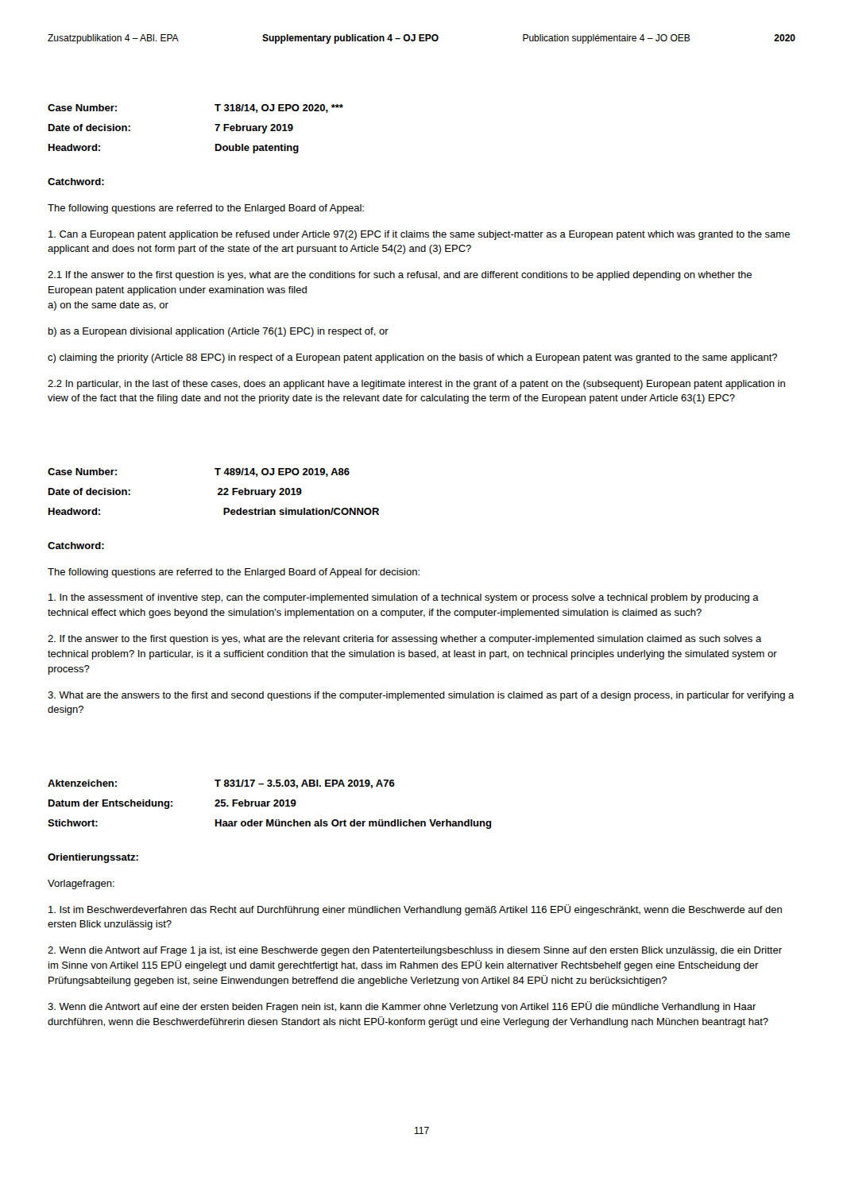Zusatzpublikation 4 – ABl. EPA Supplementary publication 4 – OJ EPO Publication supplémentaire 4 – JO OEB 2020
| Case Number: | T 318/14, OJ EPO 2020, *** |
| Date of decision: | 7 February 2019 |
| Headword: | Double patenting |
Catchword:
The following questions are referred to the Enlarged Board of Appeal:
1. Can a European patent application be refused under Article 97(2) EPC if it claims the same subject-matter as a European patent which was granted to the same applicant and does not form part of the state of the art pursuant to Article 54(2) and (3) EPC?
2.1 If the answer to the first question is yes, what are the conditions for such a refusal, and are different conditions to be applied depending on whether the European patent application under examination was filed
a) on the same date as, or
b) as a European divisional application (Article 76(1) EPC) in respect of, or
c) claiming the priority (Article 88 EPC) in respect of a European patent application on the basis of which a European patent was granted to the same applicant?
2.2 In particular, in the last of these cases, does an applicant have a legitimate interest in the grant of a patent on the (subsequent) European patent application in view of the fact that the filing date and not the priority date is the relevant date for calculating the term of the European patent under Article 63(1) EPC?
| Case Number: | T 489/14, OJ EPO 2019, A86 |
| Date of decision: | 22 February 2019 |
| Headword: | Pedestrian simulation/CONNOR |
Catchword:
The following questions are referred to the Enlarged Board of Appeal for decision:
1. In the assessment of inventive step, can the computer-implemented simulation of a technical system or process solve a technical problem by producing a technical effect which goes beyond the simulation's implementation on a computer, if the computer-implemented simulation is claimed as such?
2. If the answer to the first question is yes, what are the relevant criteria for assessing whether a computer-implemented simulation claimed as such solves a technical problem? In particular, is it a sufficient condition that the simulation is based, at least in part, on technical principles underlying the simulated system or process?
3. What are the answers to the first and second questions if the computer-implemented simulation is claimed as part of a design process, in particular for verifying a design?
| Aktenzeichen: | T 831/17 – 3.5.03, ABl. EPA 2019, A76 |
| Datum der Entscheidung: | 25. Februar 2019 |
| Stichwort: | Haar oder München als Ort der mündlichen Verhandlung |
Orientierungssatz:
Vorlagefragen:
1. Ist im Beschwerdeverfahren das Recht auf Durchführung einer mündlichen Verhandlung gemäß Artikel 116 EPÜ eingeschränkt, wenn die Beschwerde auf den ersten Blick unzulässig ist?
2. Wenn die Antwort auf Frage 1 ja ist, ist eine Beschwerde gegen den Patenterteilungsbeschluss in diesem Sinne auf den ersten Blick unzulässig, die ein Dritter im Sinne von Artikel 115 EPÜ eingelegt und damit gerechtfertigt hat, dass im Rahmen des EPÜ kein alternativer Rechtsbehelf gegen eine Entscheidung der Prüfungsabteilung gegeben ist, seine Einwendungen betreffend die angebliche Verletzung von Artikel 84 EPÜ nicht zu berücksichtigen?
3. Wenn die Antwort auf eine der ersten beiden Fragen nein ist, kann die Kammer ohne Verletzung von Artikel 116 EPÜ die mündliche Verhandlung in Haar durchführen, wenn die Beschwerdeführerin diesen Standort als nicht EPÜ-konform gerügt und eine Verlegung der Verhandlung nach München beantragt hat?
117